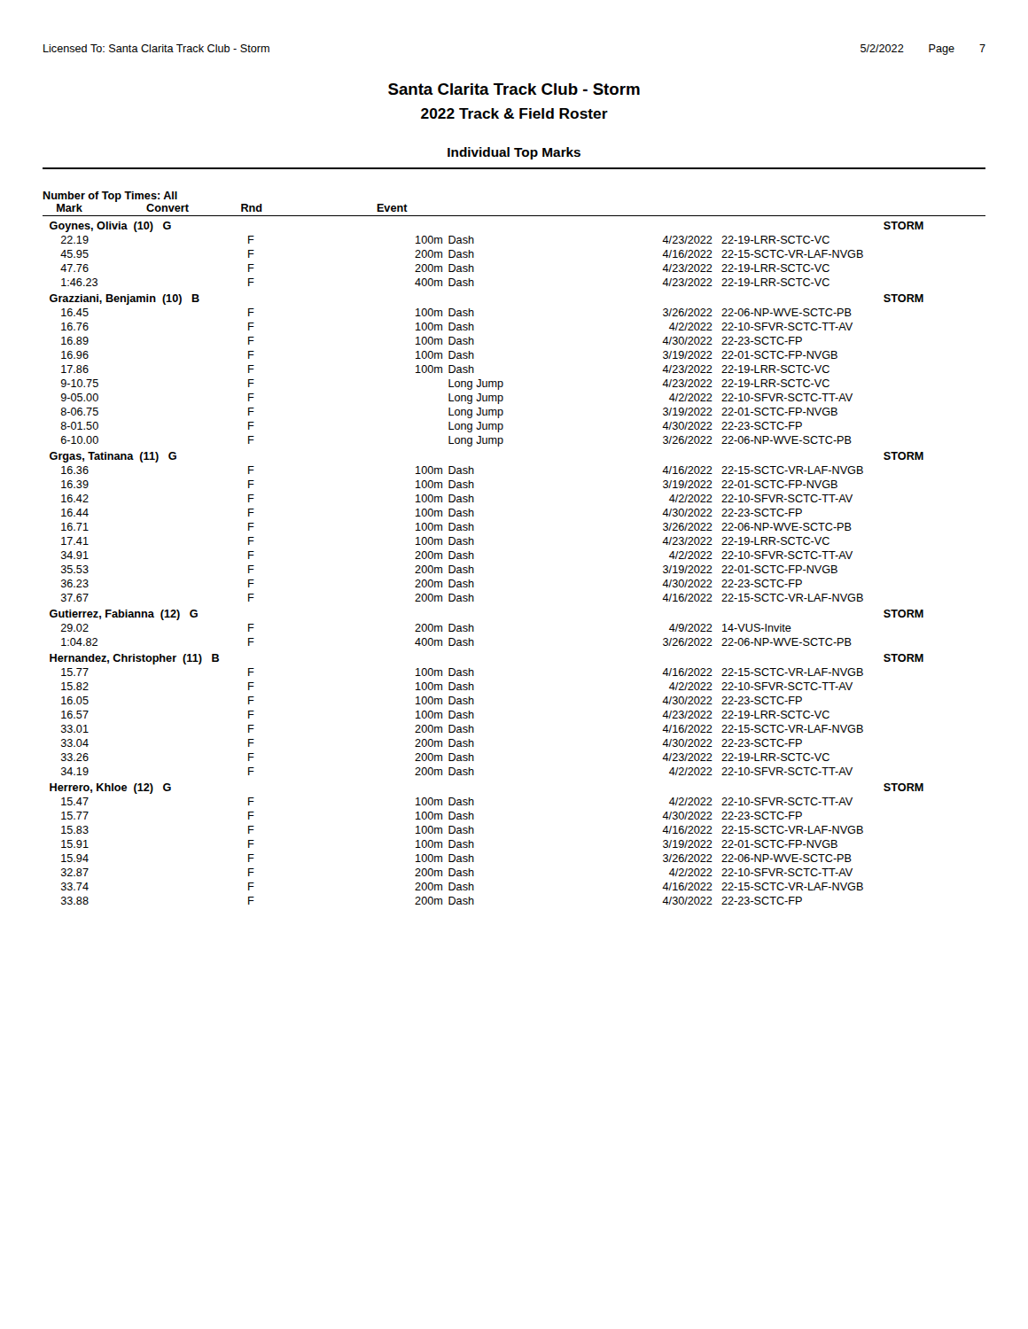Licensed To: Santa Clarita Track Club - Storm
5/2/2022 Page 7
Santa Clarita Track Club - Storm
2022 Track & Field Roster
Individual Top Marks
Number of Top Times: All
| Mark | Convert | Rnd | | Event | | |
| --- | --- | --- | --- | --- | --- | --- |
| Goynes, Olivia (10) G | | STORM |
| 22.19 | | F | | 100m | Dash | 4/23/2022 | 22-19-LRR-SCTC-VC |
| 45.95 | | F | | 200m | Dash | 4/16/2022 | 22-15-SCTC-VR-LAF-NVGB |
| 47.76 | | F | | 200m | Dash | 4/23/2022 | 22-19-LRR-SCTC-VC |
| 1:46.23 | | F | | 400m | Dash | 4/23/2022 | 22-19-LRR-SCTC-VC |
| Grazziani, Benjamin (10) B | | STORM |
| 16.45 | | F | | 100m | Dash | 3/26/2022 | 22-06-NP-WVE-SCTC-PB |
| 16.76 | | F | | 100m | Dash | 4/2/2022 | 22-10-SFVR-SCTC-TT-AV |
| 16.89 | | F | | 100m | Dash | 4/30/2022 | 22-23-SCTC-FP |
| 16.96 | | F | | 100m | Dash | 3/19/2022 | 22-01-SCTC-FP-NVGB |
| 17.86 | | F | | 100m | Dash | 4/23/2022 | 22-19-LRR-SCTC-VC |
| 9-10.75 | | F | | | Long Jump | 4/23/2022 | 22-19-LRR-SCTC-VC |
| 9-05.00 | | F | | | Long Jump | 4/2/2022 | 22-10-SFVR-SCTC-TT-AV |
| 8-06.75 | | F | | | Long Jump | 3/19/2022 | 22-01-SCTC-FP-NVGB |
| 8-01.50 | | F | | | Long Jump | 4/30/2022 | 22-23-SCTC-FP |
| 6-10.00 | | F | | | Long Jump | 3/26/2022 | 22-06-NP-WVE-SCTC-PB |
| Grgas, Tatinana (11) G | | STORM |
| 16.36 | | F | | 100m | Dash | 4/16/2022 | 22-15-SCTC-VR-LAF-NVGB |
| 16.39 | | F | | 100m | Dash | 3/19/2022 | 22-01-SCTC-FP-NVGB |
| 16.42 | | F | | 100m | Dash | 4/2/2022 | 22-10-SFVR-SCTC-TT-AV |
| 16.44 | | F | | 100m | Dash | 4/30/2022 | 22-23-SCTC-FP |
| 16.71 | | F | | 100m | Dash | 3/26/2022 | 22-06-NP-WVE-SCTC-PB |
| 17.41 | | F | | 100m | Dash | 4/23/2022 | 22-19-LRR-SCTC-VC |
| 34.91 | | F | | 200m | Dash | 4/2/2022 | 22-10-SFVR-SCTC-TT-AV |
| 35.53 | | F | | 200m | Dash | 3/19/2022 | 22-01-SCTC-FP-NVGB |
| 36.23 | | F | | 200m | Dash | 4/30/2022 | 22-23-SCTC-FP |
| 37.67 | | F | | 200m | Dash | 4/16/2022 | 22-15-SCTC-VR-LAF-NVGB |
| Gutierrez, Fabianna (12) G | | STORM |
| 29.02 | | F | | 200m | Dash | 4/9/2022 | 14-VUS-Invite |
| 1:04.82 | | F | | 400m | Dash | 3/26/2022 | 22-06-NP-WVE-SCTC-PB |
| Hernandez, Christopher (11) B | | STORM |
| 15.77 | | F | | 100m | Dash | 4/16/2022 | 22-15-SCTC-VR-LAF-NVGB |
| 15.82 | | F | | 100m | Dash | 4/2/2022 | 22-10-SFVR-SCTC-TT-AV |
| 16.05 | | F | | 100m | Dash | 4/30/2022 | 22-23-SCTC-FP |
| 16.57 | | F | | 100m | Dash | 4/23/2022 | 22-19-LRR-SCTC-VC |
| 33.01 | | F | | 200m | Dash | 4/16/2022 | 22-15-SCTC-VR-LAF-NVGB |
| 33.04 | | F | | 200m | Dash | 4/30/2022 | 22-23-SCTC-FP |
| 33.26 | | F | | 200m | Dash | 4/23/2022 | 22-19-LRR-SCTC-VC |
| 34.19 | | F | | 200m | Dash | 4/2/2022 | 22-10-SFVR-SCTC-TT-AV |
| Herrero, Khloe (12) G | | STORM |
| 15.47 | | F | | 100m | Dash | 4/2/2022 | 22-10-SFVR-SCTC-TT-AV |
| 15.77 | | F | | 100m | Dash | 4/30/2022 | 22-23-SCTC-FP |
| 15.83 | | F | | 100m | Dash | 4/16/2022 | 22-15-SCTC-VR-LAF-NVGB |
| 15.91 | | F | | 100m | Dash | 3/19/2022 | 22-01-SCTC-FP-NVGB |
| 15.94 | | F | | 100m | Dash | 3/26/2022 | 22-06-NP-WVE-SCTC-PB |
| 32.87 | | F | | 200m | Dash | 4/2/2022 | 22-10-SFVR-SCTC-TT-AV |
| 33.74 | | F | | 200m | Dash | 4/16/2022 | 22-15-SCTC-VR-LAF-NVGB |
| 33.88 | | F | | 200m | Dash | 4/30/2022 | 22-23-SCTC-FP |